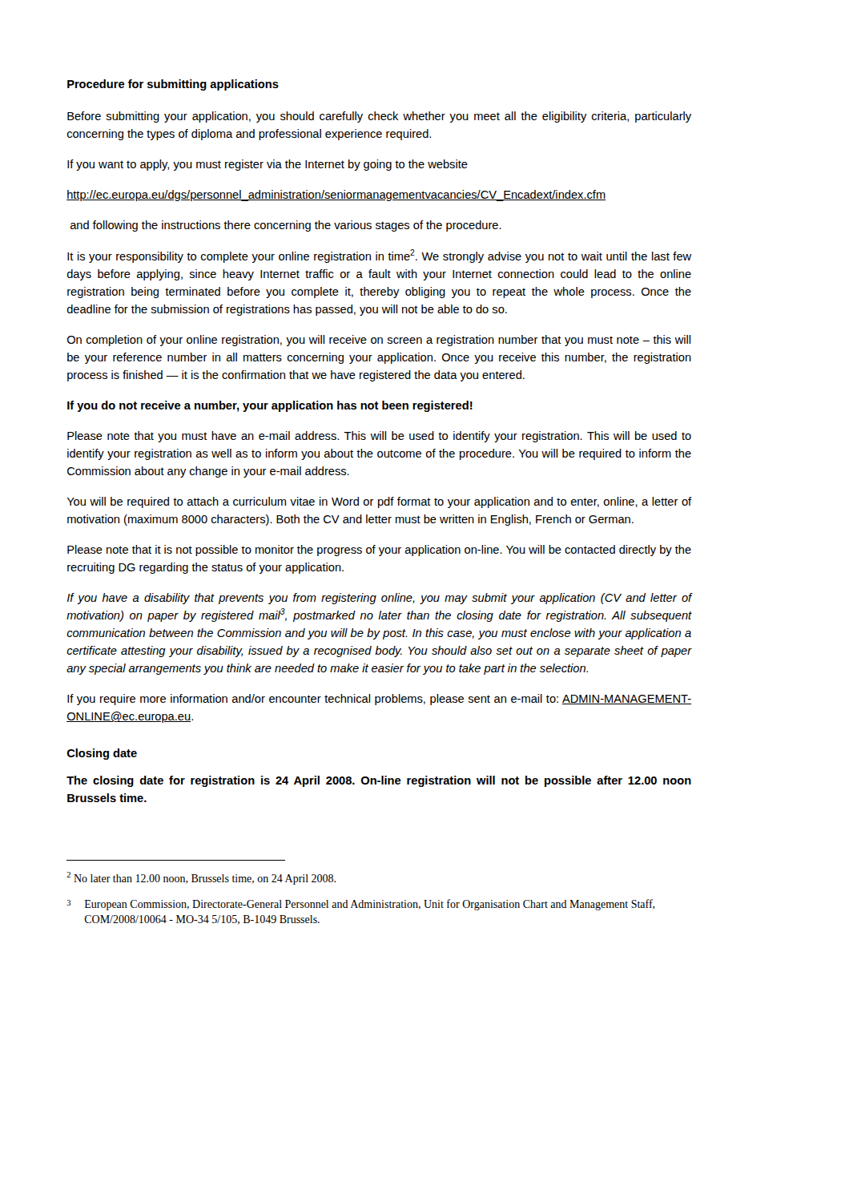Procedure for submitting applications
Before submitting your application, you should carefully check whether you meet all the eligibility criteria, particularly concerning the types of diploma and professional experience required.
If you want to apply, you must register via the Internet by going to the website
http://ec.europa.eu/dgs/personnel_administration/seniormanagementvacancies/CV_Encadext/index.cfm
and following the instructions there concerning the various stages of the procedure.
It is your responsibility to complete your online registration in time2. We strongly advise you not to wait until the last few days before applying, since heavy Internet traffic or a fault with your Internet connection could lead to the online registration being terminated before you complete it, thereby obliging you to repeat the whole process. Once the deadline for the submission of registrations has passed, you will not be able to do so.
On completion of your online registration, you will receive on screen a registration number that you must note – this will be your reference number in all matters concerning your application. Once you receive this number, the registration process is finished — it is the confirmation that we have registered the data you entered.
If you do not receive a number, your application has not been registered!
Please note that you must have an e-mail address. This will be used to identify your registration. This will be used to identify your registration as well as to inform you about the outcome of the procedure. You will be required to inform the Commission about any change in your e-mail address.
You will be required to attach a curriculum vitae in Word or pdf format to your application and to enter, online, a letter of motivation (maximum 8000 characters). Both the CV and letter must be written in English, French or German.
Please note that it is not possible to monitor the progress of your application on-line. You will be contacted directly by the recruiting DG regarding the status of your application.
If you have a disability that prevents you from registering online, you may submit your application (CV and letter of motivation) on paper by registered mail3, postmarked no later than the closing date for registration. All subsequent communication between the Commission and you will be by post. In this case, you must enclose with your application a certificate attesting your disability, issued by a recognised body. You should also set out on a separate sheet of paper any special arrangements you think are needed to make it easier for you to take part in the selection.
If you require more information and/or encounter technical problems, please sent an e-mail to: ADMIN-MANAGEMENT-ONLINE@ec.europa.eu.
Closing date
The closing date for registration is 24 April 2008. On-line registration will not be possible after 12.00 noon Brussels time.
2 No later than 12.00 noon, Brussels time, on 24 April 2008.
3
European Commission, Directorate-General Personnel and Administration, Unit for Organisation Chart and Management Staff, COM/2008/10064 - MO-34 5/105, B-1049 Brussels.